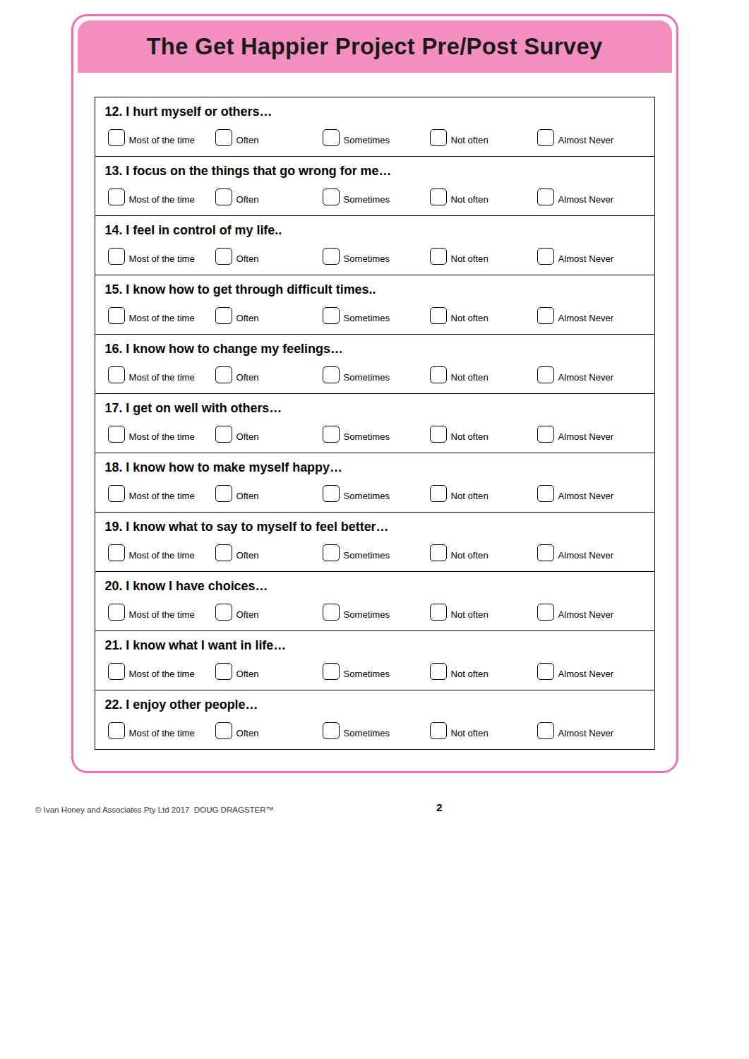The Get Happier Project Pre/Post Survey
12. I hurt myself or others…
Most of the time
Often
Sometimes
Not often
Almost Never
13. I focus on the things that go wrong for me…
Most of the time
Often
Sometimes
Not often
Almost Never
14. I feel in control of my life..
Most of the time
Often
Sometimes
Not often
Almost Never
15. I know how to get through difficult times..
Most of the time
Often
Sometimes
Not often
Almost Never
16. I know how to change my feelings…
Most of the time
Often
Sometimes
Not often
Almost Never
17. I get on well with others…
Most of the time
Often
Sometimes
Not often
Almost Never
18. I know how to make myself happy…
Most of the time
Often
Sometimes
Not often
Almost Never
19. I know what to say to myself to feel better…
Most of the time
Often
Sometimes
Not often
Almost Never
20. I know I have choices…
Most of the time
Often
Sometimes
Not often
Almost Never
21. I know what I want in life…
Most of the time
Often
Sometimes
Not often
Almost Never
22. I enjoy other people…
Most of the time
Often
Sometimes
Not often
Almost Never
© Ivan Honey and Associates Pty Ltd 2017 DOUG DRAGSTER™
2